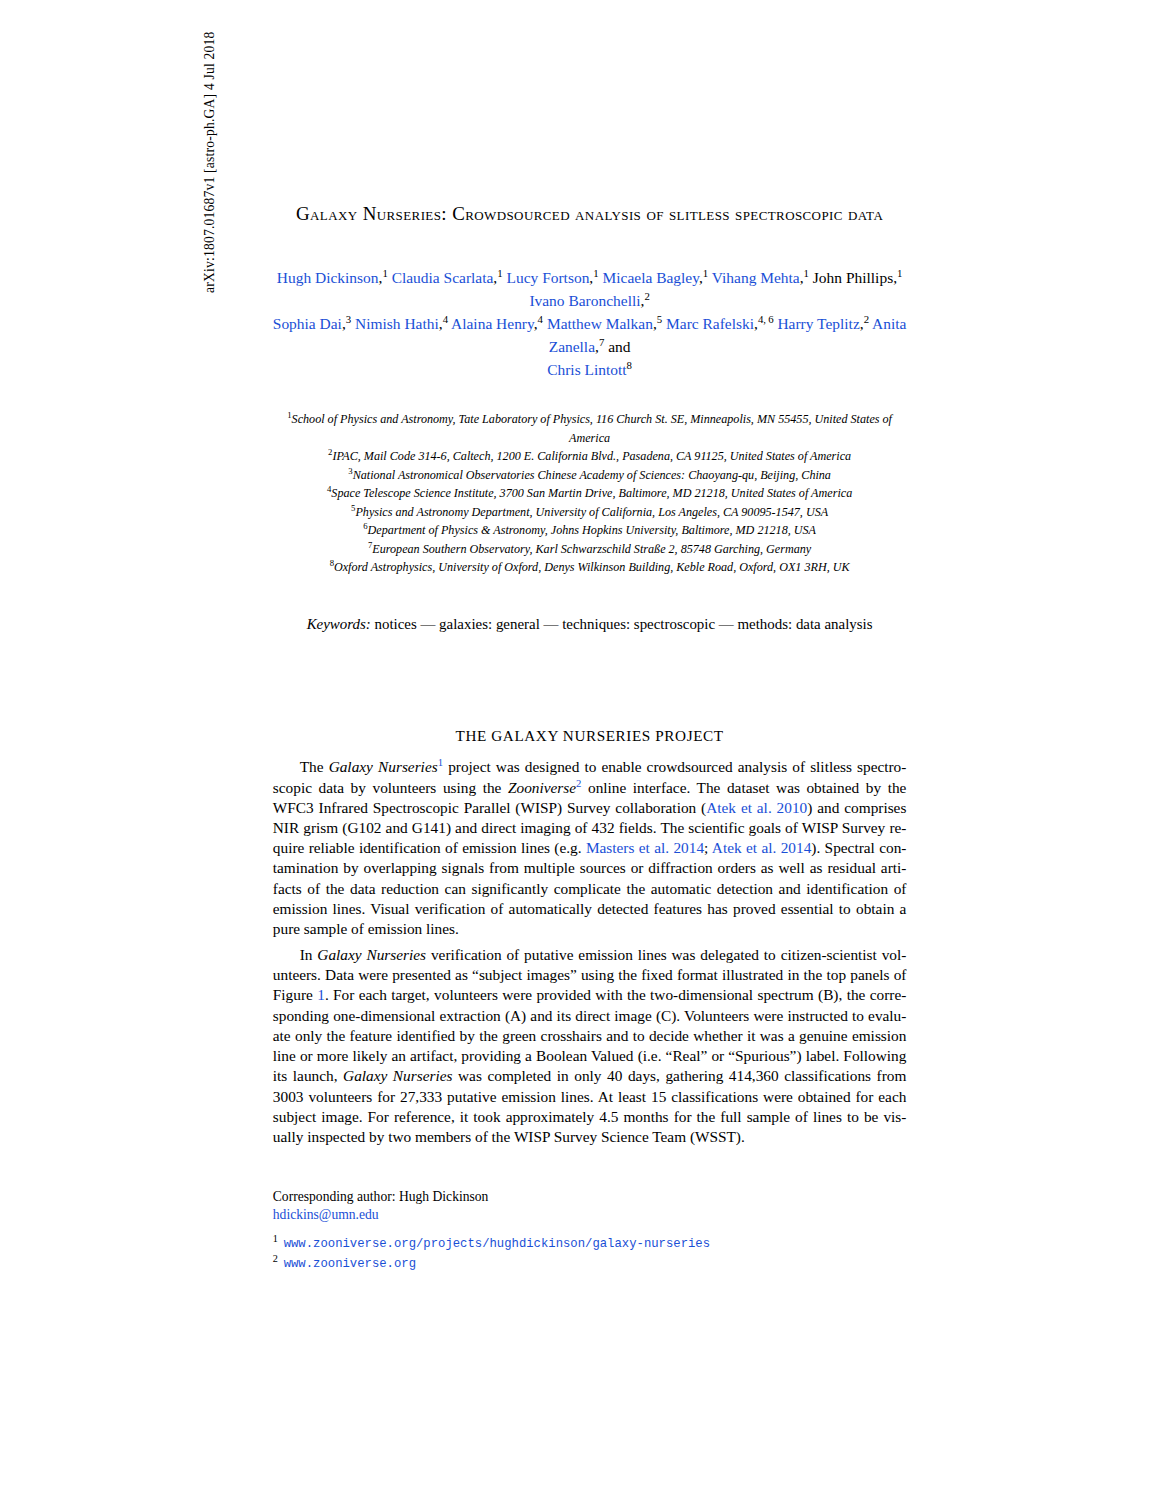arXiv:1807.01687v1 [astro-ph.GA] 4 Jul 2018
Galaxy Nurseries: Crowdsourced analysis of slitless spectroscopic data
Hugh Dickinson,1 Claudia Scarlata,1 Lucy Fortson,1 Micaela Bagley,1 Vihang Mehta,1 John Phillips,1 Ivano Baronchelli,2
Sophia Dai,3 Nimish Hathi,4 Alaina Henry,4 Matthew Malkan,5 Marc Rafelski,4, 6 Harry Teplitz,2 Anita Zanella,7 and
Chris Lintott8
1School of Physics and Astronomy, Tate Laboratory of Physics, 116 Church St. SE, Minneapolis, MN 55455, United States of America
2IPAC, Mail Code 314-6, Caltech, 1200 E. California Blvd., Pasadena, CA 91125, United States of America
3National Astronomical Observatories Chinese Academy of Sciences: Chaoyang-qu, Beijing, China
4Space Telescope Science Institute, 3700 San Martin Drive, Baltimore, MD 21218, United States of America
5Physics and Astronomy Department, University of California, Los Angeles, CA 90095-1547, USA
6Department of Physics & Astronomy, Johns Hopkins University, Baltimore, MD 21218, USA
7European Southern Observatory, Karl Schwarzschild Straße 2, 85748 Garching, Germany
8Oxford Astrophysics, University of Oxford, Denys Wilkinson Building, Keble Road, Oxford, OX1 3RH, UK
Keywords: notices — galaxies: general — techniques: spectroscopic — methods: data analysis
THE GALAXY NURSERIES PROJECT
The Galaxy Nurseries1 project was designed to enable crowdsourced analysis of slitless spectroscopic data by volunteers using the Zooniverse2 online interface. The dataset was obtained by the WFC3 Infrared Spectroscopic Parallel (WISP) Survey collaboration (Atek et al. 2010) and comprises NIR grism (G102 and G141) and direct imaging of 432 fields. The scientific goals of WISP Survey require reliable identification of emission lines (e.g. Masters et al. 2014; Atek et al. 2014). Spectral contamination by overlapping signals from multiple sources or diffraction orders as well as residual artifacts of the data reduction can significantly complicate the automatic detection and identification of emission lines. Visual verification of automatically detected features has proved essential to obtain a pure sample of emission lines.
In Galaxy Nurseries verification of putative emission lines was delegated to citizen-scientist volunteers. Data were presented as “subject images” using the fixed format illustrated in the top panels of Figure 1. For each target, volunteers were provided with the two-dimensional spectrum (B), the corresponding one-dimensional extraction (A) and its direct image (C). Volunteers were instructed to evaluate only the feature identified by the green crosshairs and to decide whether it was a genuine emission line or more likely an artifact, providing a Boolean Valued (i.e. “Real” or “Spurious”) label. Following its launch, Galaxy Nurseries was completed in only 40 days, gathering 414,360 classifications from 3003 volunteers for 27,333 putative emission lines. At least 15 classifications were obtained for each subject image. For reference, it took approximately 4.5 months for the full sample of lines to be visually inspected by two members of the WISP Survey Science Team (WSST).
Corresponding author: Hugh Dickinson
hdickins@umn.edu
1www.zooniverse.org/projects/hughdickinson/galaxy-nurseries
2www.zooniverse.org